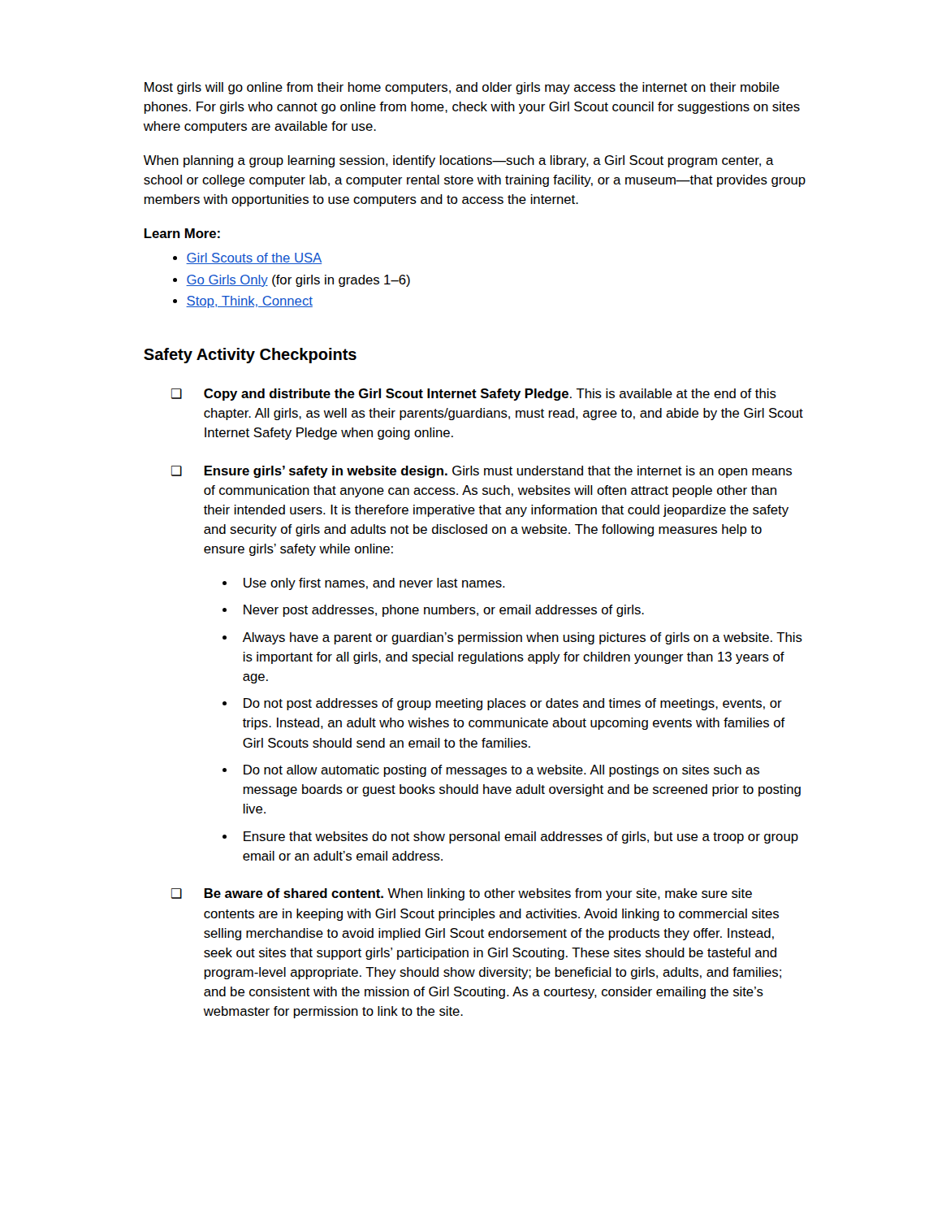Most girls will go online from their home computers, and older girls may access the internet on their mobile phones. For girls who cannot go online from home, check with your Girl Scout council for suggestions on sites where computers are available for use.
When planning a group learning session, identify locations—such a library, a Girl Scout program center, a school or college computer lab, a computer rental store with training facility, or a museum—that provides group members with opportunities to use computers and to access the internet.
Learn More:
Girl Scouts of the USA
Go Girls Only (for girls in grades 1–6)
Stop, Think, Connect
Safety Activity Checkpoints
Copy and distribute the Girl Scout Internet Safety Pledge. This is available at the end of this chapter. All girls, as well as their parents/guardians, must read, agree to, and abide by the Girl Scout Internet Safety Pledge when going online.
Ensure girls’ safety in website design. Girls must understand that the internet is an open means of communication that anyone can access. As such, websites will often attract people other than their intended users. It is therefore imperative that any information that could jeopardize the safety and security of girls and adults not be disclosed on a website. The following measures help to ensure girls’ safety while online:
Use only first names, and never last names.
Never post addresses, phone numbers, or email addresses of girls.
Always have a parent or guardian’s permission when using pictures of girls on a website. This is important for all girls, and special regulations apply for children younger than 13 years of age.
Do not post addresses of group meeting places or dates and times of meetings, events, or trips. Instead, an adult who wishes to communicate about upcoming events with families of Girl Scouts should send an email to the families.
Do not allow automatic posting of messages to a website. All postings on sites such as message boards or guest books should have adult oversight and be screened prior to posting live.
Ensure that websites do not show personal email addresses of girls, but use a troop or group email or an adult’s email address.
Be aware of shared content. When linking to other websites from your site, make sure site contents are in keeping with Girl Scout principles and activities. Avoid linking to commercial sites selling merchandise to avoid implied Girl Scout endorsement of the products they offer. Instead, seek out sites that support girls’ participation in Girl Scouting. These sites should be tasteful and program-level appropriate. They should show diversity; be beneficial to girls, adults, and families; and be consistent with the mission of Girl Scouting. As a courtesy, consider emailing the site’s webmaster for permission to link to the site.